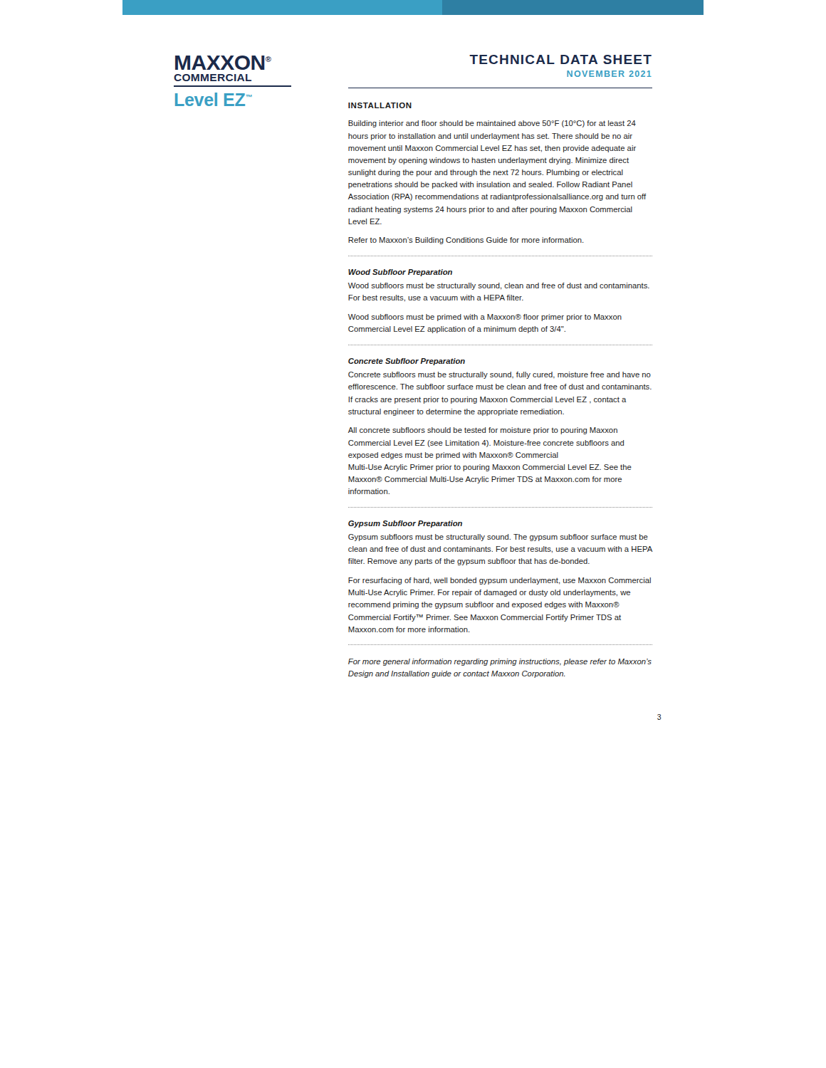MAXXON®
COMMERCIAL
Level EZ™
TECHNICAL DATA SHEET
NOVEMBER 2021
INSTALLATION
Building interior and floor should be maintained above 50°F (10°C) for at least 24 hours prior to installation and until underlayment has set. There should be no air movement until Maxxon Commercial Level EZ has set, then provide adequate air movement by opening windows to hasten underlayment drying. Minimize direct sunlight during the pour and through the next 72 hours. Plumbing or electrical penetrations should be packed with insulation and sealed. Follow Radiant Panel Association (RPA) recommendations at radiantprofessionalsalliance.org and turn off radiant heating systems 24 hours prior to and after pouring Maxxon Commercial Level EZ.
Refer to Maxxon’s Building Conditions Guide for more information.
Wood Subfloor Preparation
Wood subfloors must be structurally sound, clean and free of dust and contaminants. For best results, use a vacuum with a HEPA filter.
Wood subfloors must be primed with a Maxxon® floor primer prior to Maxxon Commercial Level EZ application of a minimum depth of 3/4".
Concrete Subfloor Preparation
Concrete subfloors must be structurally sound, fully cured, moisture free and have no efflorescence. The subfloor surface must be clean and free of dust and contaminants. If cracks are present prior to pouring Maxxon Commercial Level EZ , contact a structural engineer to determine the appropriate remediation.
All concrete subfloors should be tested for moisture prior to pouring Maxxon Commercial Level EZ (see Limitation 4). Moisture-free concrete subfloors and exposed edges must be primed with Maxxon® Commercial
Multi-Use Acrylic Primer prior to pouring Maxxon Commercial Level EZ. See the Maxxon® Commercial Multi-Use Acrylic Primer TDS at Maxxon.com for more information.
Gypsum Subfloor Preparation
Gypsum subfloors must be structurally sound. The gypsum subfloor surface must be clean and free of dust and contaminants. For best results, use a vacuum with a HEPA filter. Remove any parts of the gypsum subfloor that has de-bonded.
For resurfacing of hard, well bonded gypsum underlayment, use Maxxon Commercial Multi-Use Acrylic Primer. For repair of damaged or dusty old underlayments, we recommend priming the gypsum subfloor and exposed edges with Maxxon® Commercial Fortify™ Primer. See Maxxon Commercial Fortify Primer TDS at Maxxon.com for more information.
For more general information regarding priming instructions, please refer to Maxxon’s Design and Installation guide or contact Maxxon Corporation.
3